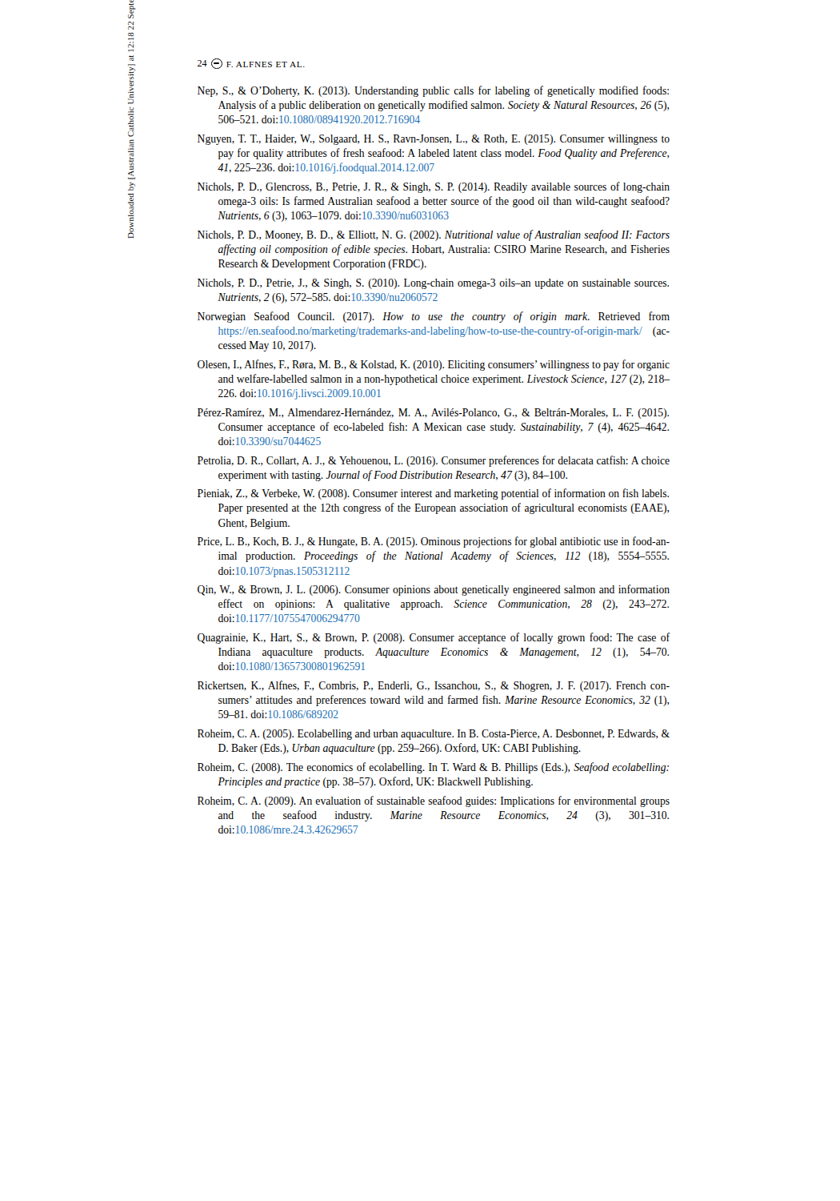Downloaded by [Australian Catholic University] at 12:18 22 September 2017
24 F. ALFNES ET AL.
Nep, S., & O’Doherty, K. (2013). Understanding public calls for labeling of genetically modified foods: Analysis of a public deliberation on genetically modified salmon. Society & Natural Resources, 26 (5), 506–521. doi:10.1080/08941920.2012.716904
Nguyen, T. T., Haider, W., Solgaard, H. S., Ravn-Jonsen, L., & Roth, E. (2015). Consumer willingness to pay for quality attributes of fresh seafood: A labeled latent class model. Food Quality and Preference, 41, 225–236. doi:10.1016/j.foodqual.2014.12.007
Nichols, P. D., Glencross, B., Petrie, J. R., & Singh, S. P. (2014). Readily available sources of long-chain omega-3 oils: Is farmed Australian seafood a better source of the good oil than wild-caught seafood? Nutrients, 6 (3), 1063–1079. doi:10.3390/nu6031063
Nichols, P. D., Mooney, B. D., & Elliott, N. G. (2002). Nutritional value of Australian seafood II: Factors affecting oil composition of edible species. Hobart, Australia: CSIRO Marine Research, and Fisheries Research & Development Corporation (FRDC).
Nichols, P. D., Petrie, J., & Singh, S. (2010). Long-chain omega-3 oils–an update on sustainable sources. Nutrients, 2 (6), 572–585. doi:10.3390/nu2060572
Norwegian Seafood Council. (2017). How to use the country of origin mark. Retrieved from https://en.seafood.no/marketing/trademarks-and-labeling/how-to-use-the-country-of-origin-mark/ (accessed May 10, 2017).
Olesen, I., Alfnes, F., Røra, M. B., & Kolstad, K. (2010). Eliciting consumers’ willingness to pay for organic and welfare-labelled salmon in a non-hypothetical choice experiment. Livestock Science, 127 (2), 218–226. doi:10.1016/j.livsci.2009.10.001
Pérez-Ramírez, M., Almendarez-Hernández, M. A., Avilés-Polanco, G., & Beltrán-Morales, L. F. (2015). Consumer acceptance of eco-labeled fish: A Mexican case study. Sustainability, 7 (4), 4625–4642. doi:10.3390/su7044625
Petrolia, D. R., Collart, A. J., & Yehouenou, L. (2016). Consumer preferences for delacata catfish: A choice experiment with tasting. Journal of Food Distribution Research, 47 (3), 84–100.
Pieniak, Z., & Verbeke, W. (2008). Consumer interest and marketing potential of information on fish labels. Paper presented at the 12th congress of the European association of agricultural economists (EAAE), Ghent, Belgium.
Price, L. B., Koch, B. J., & Hungate, B. A. (2015). Ominous projections for global antibiotic use in food-animal production. Proceedings of the National Academy of Sciences, 112 (18), 5554–5555. doi:10.1073/pnas.1505312112
Qin, W., & Brown, J. L. (2006). Consumer opinions about genetically engineered salmon and information effect on opinions: A qualitative approach. Science Communication, 28 (2), 243–272. doi:10.1177/1075547006294770
Quagrainie, K., Hart, S., & Brown, P. (2008). Consumer acceptance of locally grown food: The case of Indiana aquaculture products. Aquaculture Economics & Management, 12 (1), 54–70. doi:10.1080/13657300801962591
Rickertsen, K., Alfnes, F., Combris, P., Enderli, G., Issanchou, S., & Shogren, J. F. (2017). French consumers’ attitudes and preferences toward wild and farmed fish. Marine Resource Economics, 32 (1), 59–81. doi:10.1086/689202
Roheim, C. A. (2005). Ecolabelling and urban aquaculture. In B. Costa-Pierce, A. Desbonnet, P. Edwards, & D. Baker (Eds.), Urban aquaculture (pp. 259–266). Oxford, UK: CABI Publishing.
Roheim, C. (2008). The economics of ecolabelling. In T. Ward & B. Phillips (Eds.), Seafood ecolabelling: Principles and practice (pp. 38–57). Oxford, UK: Blackwell Publishing.
Roheim, C. A. (2009). An evaluation of sustainable seafood guides: Implications for environmental groups and the seafood industry. Marine Resource Economics, 24 (3), 301–310. doi:10.1086/mre.24.3.42629657